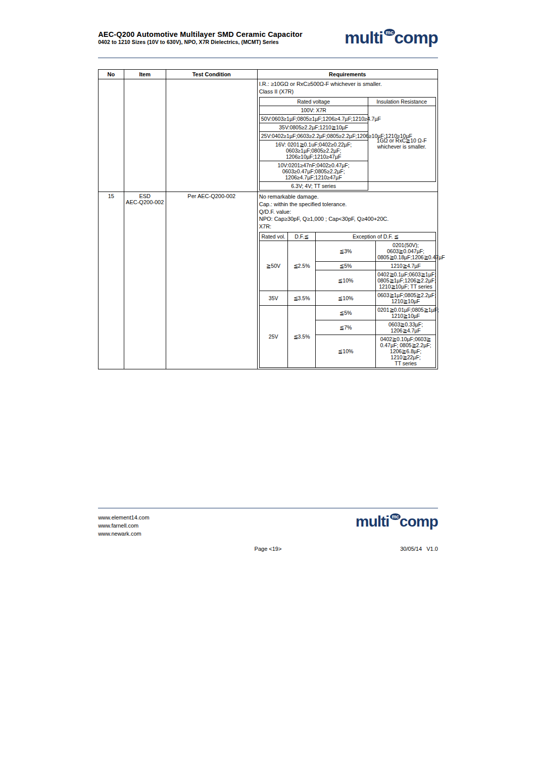AEC-Q200 Automotive Multilayer SMD Ceramic Capacitor
0402 to 1210 Sizes (10V to 630V), NPO, X7R Dielectrics, (MCMT) Series
multimccomp
| No | Item | Test Condition | Requirements |
| --- | --- | --- | --- |
| | | | I.R.: ≥10GΩ or RxC≥500Ω-F whichever is smaller. Class II (X7R) / Rated voltage / Insulation Resistance / / --- / --- / / 100V: X7R / 1GΩ or RxC≧10 Ω-F whichever is smaller. / / 50V:0603≥1µF;0805≥1µF;1206≥4.7µF;1210≥4.7µF / / 35V:0805≥2.2µF;1210≧10µF / / 25V:0402≥1µF;0603≥2.2µF;0805≥2.2µF;1206≥10µF;1210≥10µF / / 16V: 0201≧0.1uF;0402≥0.22µF; 0603≥1µF;0805≥2.2µF; 1206≥10µF;1210≥47µF / / 10V:0201≥47nF;0402≥0.47µF; 0603≥0.47µF;0805≥2.2µF; 1206≥4.7µF;1210≥47µF / / 6.3V; 4V; TT series / / |
| 15 | ESD AEC-Q200-002 | Per AEC-Q200-002 | No remarkable damage. Cap.: within the specified tolerance. Q/D.F. value: NPO: Cap≥30pF, Q≥1,000 ; Cap<30pF, Q≥400+20C. X7R: / Rated vol. / D.F.≦ / Exception of D.F. ≦ / / --- / --- / --- / / ≧50V / ≦2.5% / ≦3% / 0201(50V); 0603≧0.047µF; 0805≧0.18µF;1206≧0.47µF / / ≦5% / 1210≧4.7µF / / ≦10% / 0402≧0.1µF;0603≧1µF; 0805≧1µF;1206≧2.2µF; 1210≧10µF; TT series / / 35V / ≦3.5% / ≦10% / 0603≧1µF;0805≧2.2µF; 1210≧10µF / / 25V / ≦3.5% / ≦5% / 0201≧0.01µF;0805≧1µF; 1210≧10µF / / ≦7% / 0603≧0.33µF; 1206≧4.7µF / / ≦10% / 0402≧0.10µF;0603≧ 0.47µF; 0805≧2.2µF; 1206≧6.8µF; 1210≧22µF; TT series / |
www.element14.com
www.farnell.com
www.newark.com
multimccomp
Page <19> 30/05/14 V1.0